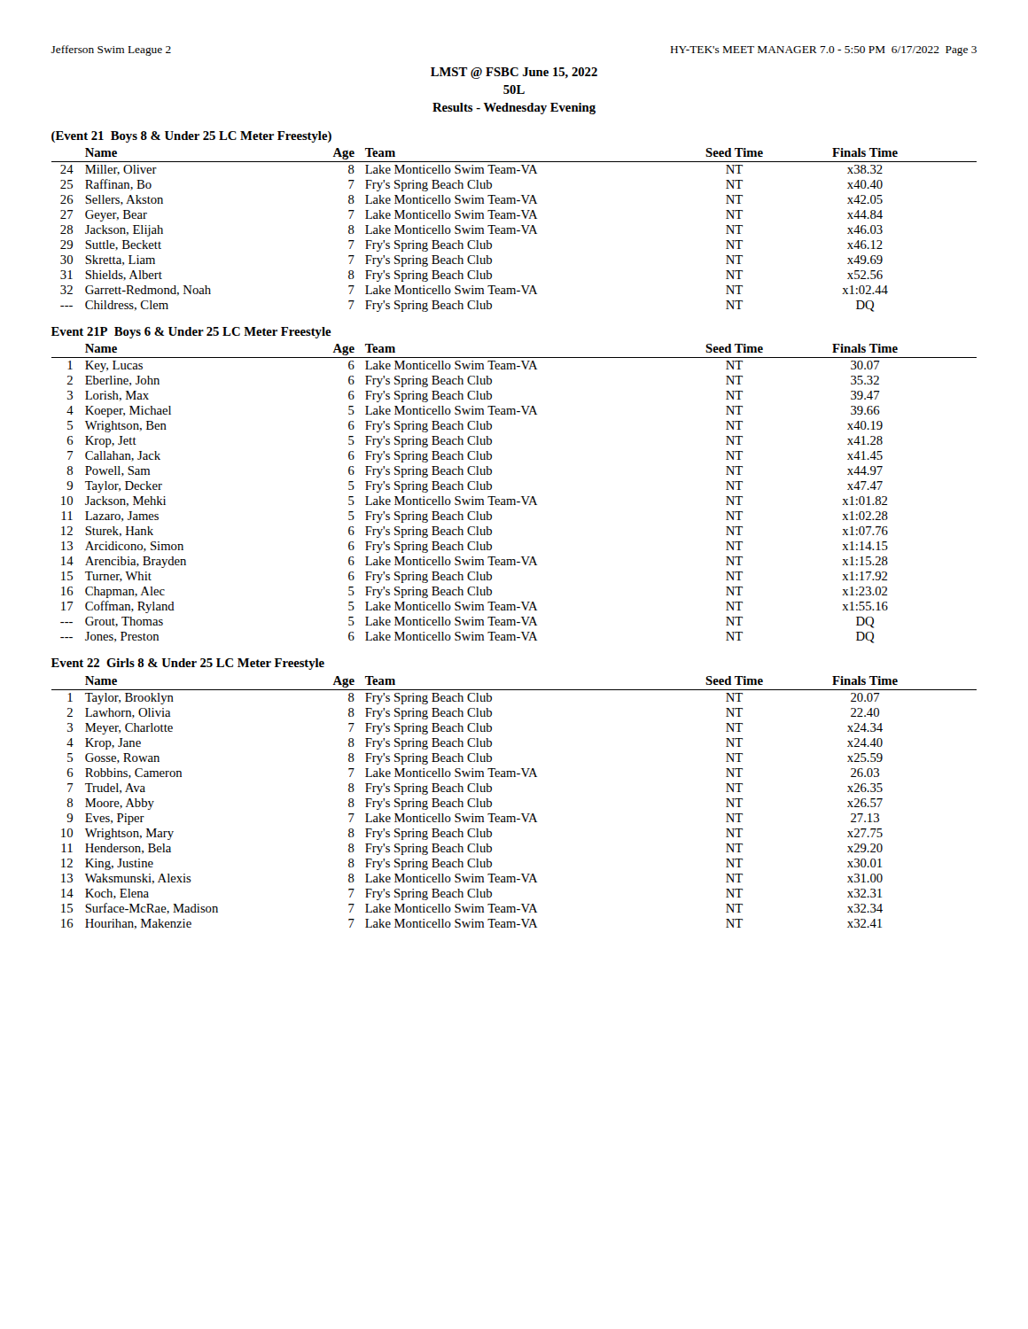Jefferson Swim League 2 HY-TEK's MEET MANAGER 7.0 - 5:50 PM 6/17/2022 Page 3
LMST @ FSBC June 15, 2022
50L
Results - Wednesday Evening
(Event 21 Boys 8 & Under 25 LC Meter Freestyle)
| | Name | Age | Team | Seed Time | Finals Time | |
| --- | --- | --- | --- | --- | --- | --- |
| 24 | Miller, Oliver | 8 | Lake Monticello Swim Team-VA | NT | x38.32 | |
| 25 | Raffinan, Bo | 7 | Fry's Spring Beach Club | NT | x40.40 | |
| 26 | Sellers, Akston | 8 | Lake Monticello Swim Team-VA | NT | x42.05 | |
| 27 | Geyer, Bear | 7 | Lake Monticello Swim Team-VA | NT | x44.84 | |
| 28 | Jackson, Elijah | 8 | Lake Monticello Swim Team-VA | NT | x46.03 | |
| 29 | Suttle, Beckett | 7 | Fry's Spring Beach Club | NT | x46.12 | |
| 30 | Skretta, Liam | 7 | Fry's Spring Beach Club | NT | x49.69 | |
| 31 | Shields, Albert | 8 | Fry's Spring Beach Club | NT | x52.56 | |
| 32 | Garrett-Redmond, Noah | 7 | Lake Monticello Swim Team-VA | NT | x1:02.44 | |
| --- | Childress, Clem | 7 | Fry's Spring Beach Club | NT | DQ | |
Event 21P Boys 6 & Under 25 LC Meter Freestyle
| | Name | Age | Team | Seed Time | Finals Time | |
| --- | --- | --- | --- | --- | --- | --- |
| 1 | Key, Lucas | 6 | Lake Monticello Swim Team-VA | NT | 30.07 | |
| 2 | Eberline, John | 6 | Fry's Spring Beach Club | NT | 35.32 | |
| 3 | Lorish, Max | 6 | Fry's Spring Beach Club | NT | 39.47 | |
| 4 | Koeper, Michael | 5 | Lake Monticello Swim Team-VA | NT | 39.66 | |
| 5 | Wrightson, Ben | 6 | Fry's Spring Beach Club | NT | x40.19 | |
| 6 | Krop, Jett | 5 | Fry's Spring Beach Club | NT | x41.28 | |
| 7 | Callahan, Jack | 6 | Fry's Spring Beach Club | NT | x41.45 | |
| 8 | Powell, Sam | 6 | Fry's Spring Beach Club | NT | x44.97 | |
| 9 | Taylor, Decker | 5 | Fry's Spring Beach Club | NT | x47.47 | |
| 10 | Jackson, Mehki | 5 | Lake Monticello Swim Team-VA | NT | x1:01.82 | |
| 11 | Lazaro, James | 5 | Fry's Spring Beach Club | NT | x1:02.28 | |
| 12 | Sturek, Hank | 6 | Fry's Spring Beach Club | NT | x1:07.76 | |
| 13 | Arcidicono, Simon | 6 | Fry's Spring Beach Club | NT | x1:14.15 | |
| 14 | Arencibia, Brayden | 6 | Lake Monticello Swim Team-VA | NT | x1:15.28 | |
| 15 | Turner, Whit | 6 | Fry's Spring Beach Club | NT | x1:17.92 | |
| 16 | Chapman, Alec | 5 | Fry's Spring Beach Club | NT | x1:23.02 | |
| 17 | Coffman, Ryland | 5 | Lake Monticello Swim Team-VA | NT | x1:55.16 | |
| --- | Grout, Thomas | 5 | Lake Monticello Swim Team-VA | NT | DQ | |
| --- | Jones, Preston | 6 | Lake Monticello Swim Team-VA | NT | DQ | |
Event 22 Girls 8 & Under 25 LC Meter Freestyle
| | Name | Age | Team | Seed Time | Finals Time | |
| --- | --- | --- | --- | --- | --- | --- |
| 1 | Taylor, Brooklyn | 8 | Fry's Spring Beach Club | NT | 20.07 | |
| 2 | Lawhorn, Olivia | 8 | Fry's Spring Beach Club | NT | 22.40 | |
| 3 | Meyer, Charlotte | 7 | Fry's Spring Beach Club | NT | x24.34 | |
| 4 | Krop, Jane | 8 | Fry's Spring Beach Club | NT | x24.40 | |
| 5 | Gosse, Rowan | 8 | Fry's Spring Beach Club | NT | x25.59 | |
| 6 | Robbins, Cameron | 7 | Lake Monticello Swim Team-VA | NT | 26.03 | |
| 7 | Trudel, Ava | 8 | Fry's Spring Beach Club | NT | x26.35 | |
| 8 | Moore, Abby | 8 | Fry's Spring Beach Club | NT | x26.57 | |
| 9 | Eves, Piper | 7 | Lake Monticello Swim Team-VA | NT | 27.13 | |
| 10 | Wrightson, Mary | 8 | Fry's Spring Beach Club | NT | x27.75 | |
| 11 | Henderson, Bela | 8 | Fry's Spring Beach Club | NT | x29.20 | |
| 12 | King, Justine | 8 | Fry's Spring Beach Club | NT | x30.01 | |
| 13 | Waksmunski, Alexis | 8 | Lake Monticello Swim Team-VA | NT | x31.00 | |
| 14 | Koch, Elena | 7 | Fry's Spring Beach Club | NT | x32.31 | |
| 15 | Surface-McRae, Madison | 7 | Lake Monticello Swim Team-VA | NT | x32.34 | |
| 16 | Hourihan, Makenzie | 7 | Lake Monticello Swim Team-VA | NT | x32.41 | |